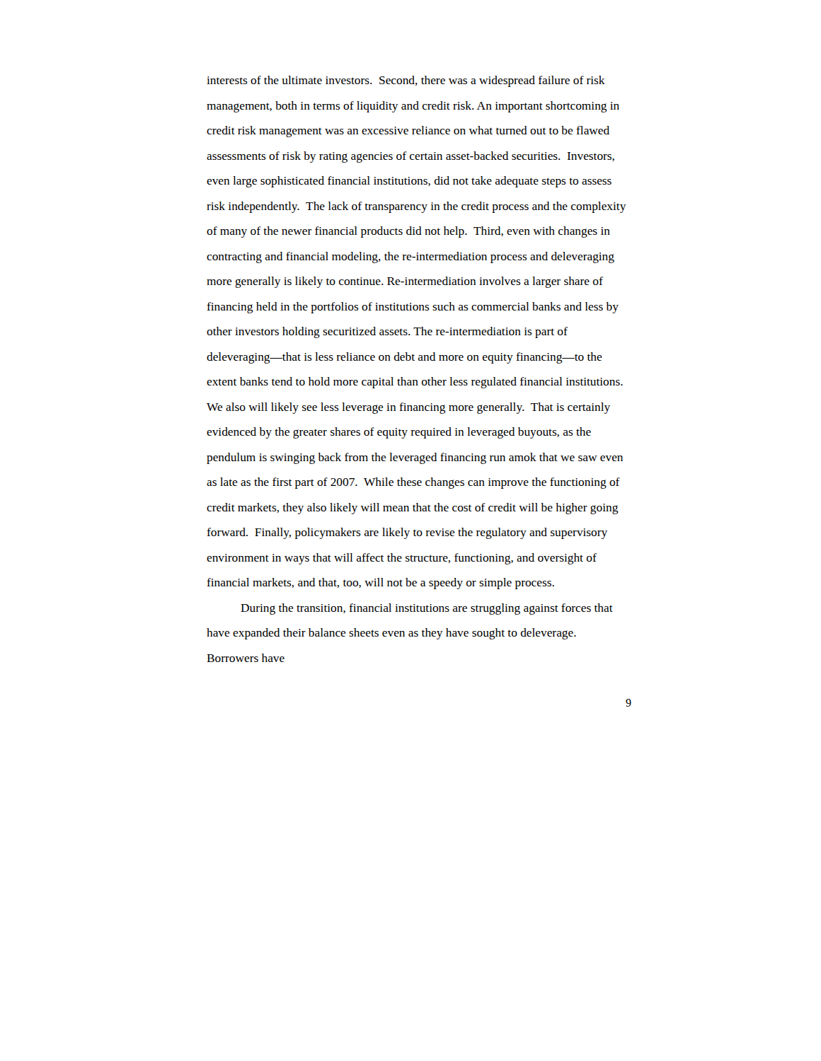interests of the ultimate investors. Second, there was a widespread failure of risk management, both in terms of liquidity and credit risk. An important shortcoming in credit risk management was an excessive reliance on what turned out to be flawed assessments of risk by rating agencies of certain asset-backed securities. Investors, even large sophisticated financial institutions, did not take adequate steps to assess risk independently. The lack of transparency in the credit process and the complexity of many of the newer financial products did not help. Third, even with changes in contracting and financial modeling, the re-intermediation process and deleveraging more generally is likely to continue. Re-intermediation involves a larger share of financing held in the portfolios of institutions such as commercial banks and less by other investors holding securitized assets. The re-intermediation is part of deleveraging—that is less reliance on debt and more on equity financing—to the extent banks tend to hold more capital than other less regulated financial institutions. We also will likely see less leverage in financing more generally. That is certainly evidenced by the greater shares of equity required in leveraged buyouts, as the pendulum is swinging back from the leveraged financing run amok that we saw even as late as the first part of 2007. While these changes can improve the functioning of credit markets, they also likely will mean that the cost of credit will be higher going forward. Finally, policymakers are likely to revise the regulatory and supervisory environment in ways that will affect the structure, functioning, and oversight of financial markets, and that, too, will not be a speedy or simple process.
During the transition, financial institutions are struggling against forces that have expanded their balance sheets even as they have sought to deleverage. Borrowers have
9